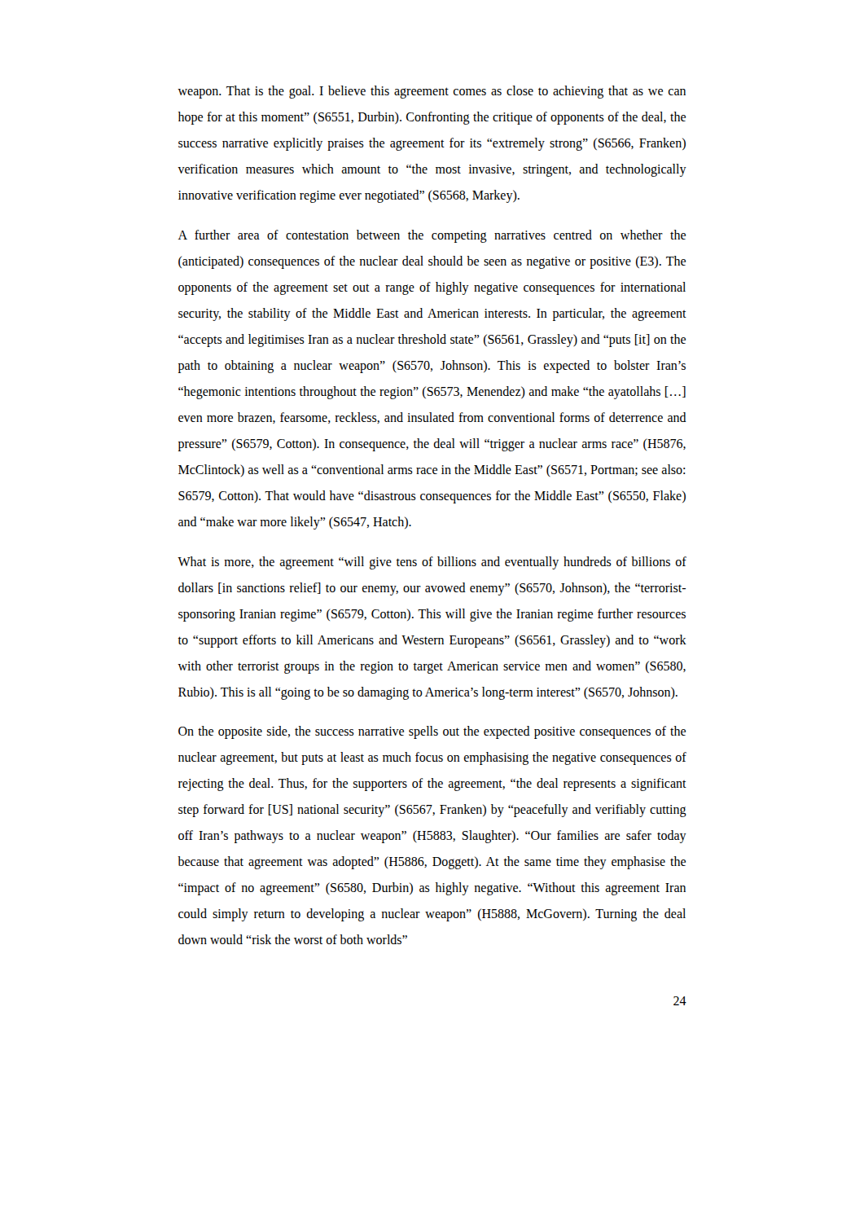weapon. That is the goal. I believe this agreement comes as close to achieving that as we can hope for at this moment” (S6551, Durbin). Confronting the critique of opponents of the deal, the success narrative explicitly praises the agreement for its “extremely strong” (S6566, Franken) verification measures which amount to “the most invasive, stringent, and technologically innovative verification regime ever negotiated” (S6568, Markey).
A further area of contestation between the competing narratives centred on whether the (anticipated) consequences of the nuclear deal should be seen as negative or positive (E3). The opponents of the agreement set out a range of highly negative consequences for international security, the stability of the Middle East and American interests. In particular, the agreement “accepts and legitimises Iran as a nuclear threshold state” (S6561, Grassley) and “puts [it] on the path to obtaining a nuclear weapon” (S6570, Johnson). This is expected to bolster Iran’s “hegemonic intentions throughout the region” (S6573, Menendez) and make “the ayatollahs […] even more brazen, fearsome, reckless, and insulated from conventional forms of deterrence and pressure” (S6579, Cotton). In consequence, the deal will “trigger a nuclear arms race” (H5876, McClintock) as well as a “conventional arms race in the Middle East” (S6571, Portman; see also: S6579, Cotton). That would have “disastrous consequences for the Middle East” (S6550, Flake) and “make war more likely” (S6547, Hatch).
What is more, the agreement “will give tens of billions and eventually hundreds of billions of dollars [in sanctions relief] to our enemy, our avowed enemy” (S6570, Johnson), the “terrorist-sponsoring Iranian regime” (S6579, Cotton). This will give the Iranian regime further resources to “support efforts to kill Americans and Western Europeans” (S6561, Grassley) and to “work with other terrorist groups in the region to target American service men and women” (S6580, Rubio). This is all “going to be so damaging to America’s long-term interest” (S6570, Johnson).
On the opposite side, the success narrative spells out the expected positive consequences of the nuclear agreement, but puts at least as much focus on emphasising the negative consequences of rejecting the deal. Thus, for the supporters of the agreement, “the deal represents a significant step forward for [US] national security” (S6567, Franken) by “peacefully and verifiably cutting off Iran’s pathways to a nuclear weapon” (H5883, Slaughter). “Our families are safer today because that agreement was adopted” (H5886, Doggett). At the same time they emphasise the “impact of no agreement” (S6580, Durbin) as highly negative. “Without this agreement Iran could simply return to developing a nuclear weapon” (H5888, McGovern). Turning the deal down would “risk the worst of both worlds”
24